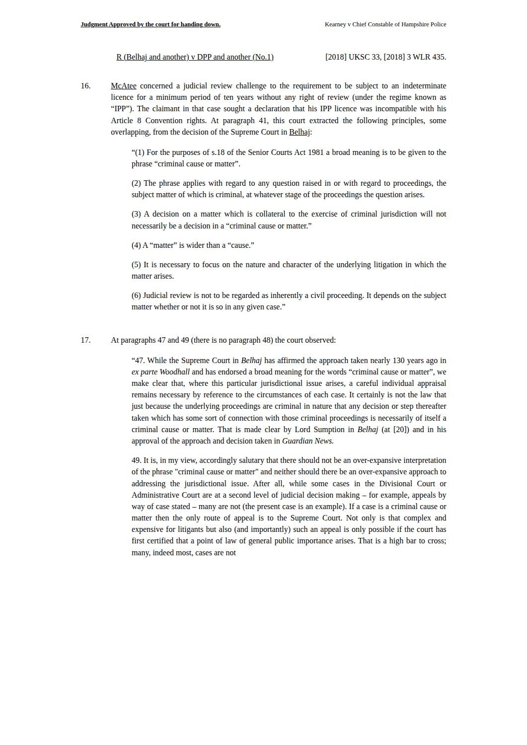Judgment Approved by the court for handing down.
Kearney v Chief Constable of Hampshire Police
R (Belhaj and another) v DPP and another (No.1) [2018] UKSC 33, [2018] 3 WLR 435.
16.
McAtee concerned a judicial review challenge to the requirement to be subject to an indeterminate licence for a minimum period of ten years without any right of review (under the regime known as “IPP”). The claimant in that case sought a declaration that his IPP licence was incompatible with his Article 8 Convention rights. At paragraph 41, this court extracted the following principles, some overlapping, from the decision of the Supreme Court in Belhaj:
“(1) For the purposes of s.18 of the Senior Courts Act 1981 a broad meaning is to be given to the phrase “criminal cause or matter”.
(2) The phrase applies with regard to any question raised in or with regard to proceedings, the subject matter of which is criminal, at whatever stage of the proceedings the question arises.
(3) A decision on a matter which is collateral to the exercise of criminal jurisdiction will not necessarily be a decision in a “criminal cause or matter.”
(4) A “matter” is wider than a “cause.”
(5) It is necessary to focus on the nature and character of the underlying litigation in which the matter arises.
(6) Judicial review is not to be regarded as inherently a civil proceeding. It depends on the subject matter whether or not it is so in any given case.”
17.
At paragraphs 47 and 49 (there is no paragraph 48) the court observed:
“47. While the Supreme Court in Belhaj has affirmed the approach taken nearly 130 years ago in ex parte Woodhall and has endorsed a broad meaning for the words “criminal cause or matter”, we make clear that, where this particular jurisdictional issue arises, a careful individual appraisal remains necessary by reference to the circumstances of each case. It certainly is not the law that just because the underlying proceedings are criminal in nature that any decision or step thereafter taken which has some sort of connection with those criminal proceedings is necessarily of itself a criminal cause or matter. That is made clear by Lord Sumption in Belhaj (at [20]) and in his approval of the approach and decision taken in Guardian News.
49. It is, in my view, accordingly salutary that there should not be an over-expansive interpretation of the phrase "criminal cause or matter" and neither should there be an over-expansive approach to addressing the jurisdictional issue. After all, while some cases in the Divisional Court or Administrative Court are at a second level of judicial decision making – for example, appeals by way of case stated – many are not (the present case is an example). If a case is a criminal cause or matter then the only route of appeal is to the Supreme Court. Not only is that complex and expensive for litigants but also (and importantly) such an appeal is only possible if the court has first certified that a point of law of general public importance arises. That is a high bar to cross; many, indeed most, cases are not